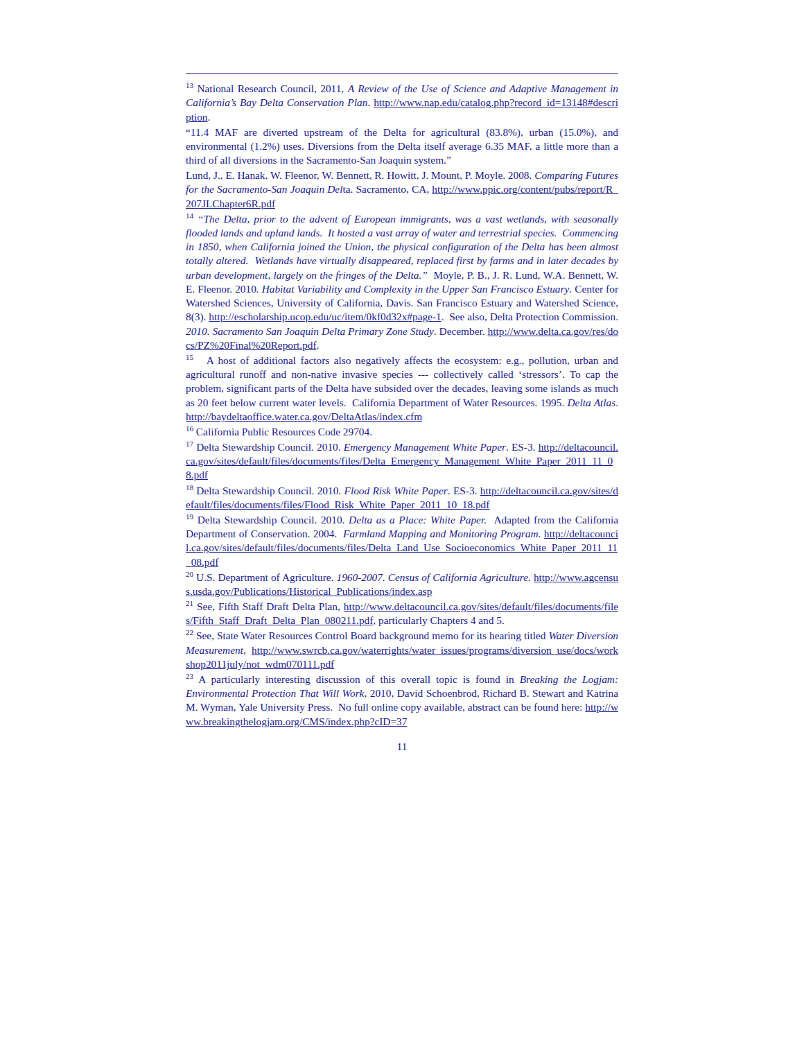13 National Research Council, 2011, A Review of the Use of Science and Adaptive Management in California’s Bay Delta Conservation Plan. http://www.nap.edu/catalog.php?record_id=13148#description.
“11.4 MAF are diverted upstream of the Delta for agricultural (83.8%), urban (15.0%), and environmental (1.2%) uses. Diversions from the Delta itself average 6.35 MAF, a little more than a third of all diversions in the Sacramento-San Joaquin system.”
Lund, J., E. Hanak, W. Fleenor, W. Bennett, R. Howitt, J. Mount, P. Moyle. 2008. Comparing Futures for the Sacramento-San Joaquin Delta. Sacramento, CA, http://www.ppic.org/content/pubs/report/R_207JLChapter6R.pdf
14 “The Delta, prior to the advent of European immigrants, was a vast wetlands, with seasonally flooded lands and upland lands. It hosted a vast array of water and terrestrial species. Commencing in 1850, when California joined the Union, the physical configuration of the Delta has been almost totally altered. Wetlands have virtually disappeared, replaced first by farms and in later decades by urban development, largely on the fringes of the Delta.” Moyle, P. B., J. R. Lund, W.A. Bennett, W. E. Fleenor. 2010. Habitat Variability and Complexity in the Upper San Francisco Estuary. Center for Watershed Sciences, University of California, Davis. San Francisco Estuary and Watershed Science, 8(3). http://escholarship.ucop.edu/uc/item/0kf0d32x#page-1. See also, Delta Protection Commission. 2010. Sacramento San Joaquin Delta Primary Zone Study. December. http://www.delta.ca.gov/res/docs/PZ%20Final%20Report.pdf.
15 A host of additional factors also negatively affects the ecosystem: e.g., pollution, urban and agricultural runoff and non-native invasive species --- collectively called ‘stressors’. To cap the problem, significant parts of the Delta have subsided over the decades, leaving some islands as much as 20 feet below current water levels. California Department of Water Resources. 1995. Delta Atlas. http://baydeltaoffice.water.ca.gov/DeltaAtlas/index.cfm
16 California Public Resources Code 29704.
17 Delta Stewardship Council. 2010. Emergency Management White Paper. ES-3. http://deltacouncil.ca.gov/sites/default/files/documents/files/Delta_Emergency_Management_White_Paper_2011_11_08.pdf
18 Delta Stewardship Council. 2010. Flood Risk White Paper. ES-3. http://deltacouncil.ca.gov/sites/default/files/documents/files/Flood_Risk_White_Paper_2011_10_18.pdf
19 Delta Stewardship Council. 2010. Delta as a Place: White Paper. Adapted from the California Department of Conservation. 2004. Farmland Mapping and Monitoring Program. http://deltacouncil.ca.gov/sites/default/files/documents/files/Delta_Land_Use_Socioeconomics_White_Paper_2011_11_08.pdf
20 U.S. Department of Agriculture. 1960-2007. Census of California Agriculture. http://www.agcensus.usda.gov/Publications/Historical_Publications/index.asp
21 See, Fifth Staff Draft Delta Plan, http://www.deltacouncil.ca.gov/sites/default/files/documents/files/Fifth_Staff_Draft_Delta_Plan_080211.pdf, particularly Chapters 4 and 5.
22 See, State Water Resources Control Board background memo for its hearing titled Water Diversion Measurement, http://www.swrcb.ca.gov/waterrights/water_issues/programs/diversion_use/docs/workshop2011july/not_wdm070111.pdf
23 A particularly interesting discussion of this overall topic is found in Breaking the Logjam: Environmental Protection That Will Work, 2010, David Schoenbrod, Richard B. Stewart and Katrina M. Wyman, Yale University Press. No full online copy available, abstract can be found here: http://www.breakingthelogjam.org/CMS/index.php?cID=37
11